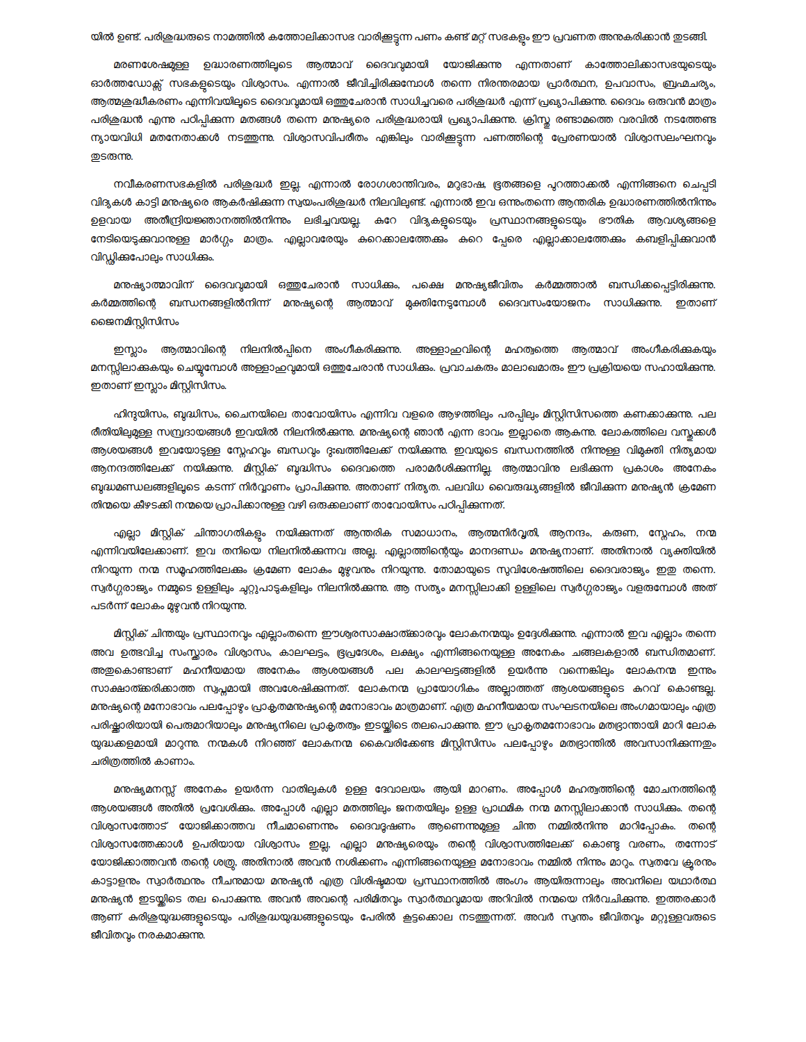യിൽ ഉണ്ട്. പരിശുദ്ധരുടെ നാമത്തിൽ കത്തോലിക്കാസഭ വാരിക്കൂട്ടുന്ന പണം കണ്ട് മറ്റ് സഭകളും ഈ പ്രവണത അനുകരിക്കാൻ തുടങ്ങി.
മരണശേഷമുള്ള ഉദ്ധാരണത്തിലൂടെ ആത്മാവ് ദൈവവുമായി യോജിക്കുന്നു എന്നതാണ് കാത്തോലിക്കാസഭയുടെയും ഓർത്തഡോക്സ് സഭകളുടെയും വിശ്വാസം. എന്നാൽ ജീവിച്ചിരിക്കുമ്പോൾ തന്നെ നിരന്തരമായ പ്രാർത്ഥന, ഉപവാസം, ബ്രഹ്മചര്യം, ആത്മശുദ്ധീകരണം എന്നിവയിലൂടെ ദൈവവുമായി ഒത്തുചേരാൻ സാധിച്ചവരെ പരിശുദ്ധർ എന്ന് പ്രഖ്യാപിക്കുന്നു. ദൈവം ഒരുവൻ മാത്രം പരിശുദ്ധൻ എന്നു പഠിപ്പിക്കുന്ന മതങ്ങൾ തന്നെ മനുഷ്യരെ പരിശുദ്ധരായി പ്രഖ്യാപിക്കുന്നു. ക്രിസ്തു രണ്ടാമത്തെ വരവിൽ നടത്തേണ്ട ന്യായവിധി മതനേതാക്കൾ നടത്തുന്നു. വിശ്വാസവിപരീതം എങ്കിലും വാരിക്കൂട്ടുന്ന പണത്തിന്റെ പ്രേരണയാൽ വിശ്വാസലംഘനവും തുടരുന്നു.
നവീകരണസഭകളിൽ പരിശുദ്ധർ ഇല്ല. എന്നാൽ രോഗശാന്തിവരം, മറുഭാഷ, ഭൂതങ്ങളെ പുറത്താക്കൽ എന്നിങ്ങനെ ചെപ്പടി വിദ്യകൾ കാട്ടി മനുഷ്യരെ ആകർഷിക്കുന്ന സ്വയംപരിശുദ്ധർ നിലവിലുണ്ട്. എന്നാൽ ഇവ ഒന്നുംതന്നെ ആന്തരിക ഉദ്ധാരണത്തിൽനിന്നും ഉളവായ അതീന്ദ്രിയജ്ഞാനത്തിൽനിന്നും ലഭിച്ചവയല്ല. കുറേ വിദ്യകളുടെയും പ്രസ്ഥാനങ്ങളുടെയും ഭൗതിക ആവശ്യങ്ങളെ നേടിയെടുക്കുവാനുള്ള മാർഗ്ഗം മാത്രം. എല്ലാവരേയും കുറെക്കാലത്തേക്കും കുറെ പ്പേരെ എല്ലാക്കാലത്തേക്കും കബളിപ്പിക്കുവാൻ വിഡ്ഢിക്കുപോലും സാധിക്കും.
മനുഷ്യാത്മാവിന് ദൈവവുമായി ഒത്തുചേരാൻ സാധിക്കും, പക്ഷെ മനുഷ്യജീവിതം കർമ്മത്താൽ ബന്ധിക്കപ്പെട്ടിരിക്കുന്നു. കർമ്മത്തിന്റെ ബന്ധനങ്ങളിൽനിന്ന് മനുഷ്യന്റെ ആത്മാവ് മുക്തിനേടുമ്പോൾ ദൈവസംയോജനം സാധിക്കുന്നു. ഇതാണ് ജൈനമിസ്റ്റിസിസം
ഇസ്ലാം ആത്മാവിന്റെ നിലനിൽപ്പിനെ അംഗീകരിക്കുന്നു. അള്ളാഹുവിന്റെ മഹത്വത്തെ ആത്മാവ് അംഗീകരിക്കുകയും മനസ്സിലാക്കുകയും ചെയ്യുമ്പോൾ അള്ളാഹുവുമായി ഒത്തുചേരാൻ സാധിക്കും. പ്രവാചകരും മാലാഖമാരും ഈ പ്രക്രിയയെ സഹായിക്കുന്നു. ഇതാണ് ഇസ്ലാം മിസ്റ്റിസിസം.
ഹിന്ദുയിസം, ബുദ്ധിസം, ചൈനയിലെ താവോയിസം എന്നിവ വളരെ ആഴത്തിലും പരപ്പിലും മിസ്റ്റിസിസത്തെ കണക്കാക്കുന്നു. പല രീതിയിലുമുള്ള സമ്പ്രദായങ്ങൾ ഇവയിൽ നിലനിൽക്കുന്നു. മനുഷ്യന്റെ ഞാൻ എന്ന ഭാവം ഇല്ലാതെ ആകുന്നു. ലോകത്തിലെ വസ്തുക്കൾ ആശയങ്ങൾ ഇവയോടുള്ള സ്നേഹവും ബന്ധവും ദുഃഖത്തിലേക്ക് നയിക്കുന്നു. ഇവയുടെ ബന്ധനത്തിൽ നിന്നുള്ള വിമുക്തി നിത്യമായ ആനന്ദത്തിലേക്ക് നയിക്കുന്നു. മിസ്റ്റിക് ബുദ്ധിസം ദൈവത്തെ പരാമർശിക്കുന്നില്ല. ആത്മാവിനു ലഭിക്കുന്ന പ്രകാശം അനേകം ബുദ്ധമണ്ഡലങ്ങളിലൂടെ കടന്ന് നിർവ്വാണം പ്രാപിക്കുന്നു. അതാണ് നിത്യത. പലവിധ വൈരുദ്ധ്യങ്ങളിൽ ജീവിക്കുന്ന മനുഷ്യൻ ക്രമേണ തിന്മയെ കീഴടക്കി നന്മയെ പ്രാപിക്കാനുള്ള വഴി ഒരുക്കലാണ് താവോയിസം പഠിപ്പിക്കുന്നത്.
എല്ലാ മിസ്റ്റിക് ചിന്താഗതികളും നയിക്കുന്നത് ആന്തരിക സമാധാനം, ആത്മനിർവൃതി, ആനന്ദം, കരുണ, സ്നേഹം, നന്മ എന്നിവയിലേക്കാണ്. ഇവ തനിയെ നിലനിൽക്കുന്നവ അല്ല. എല്ലാത്തിന്റെയും മാനദണ്ഡം മനുഷ്യനാണ്. അതിനാൽ വ്യക്തിയിൽ നിറയുന്ന നന്മ സമൂഹത്തിലേക്കും ക്രമേണ ലോകം മുഴുവനും നിറയുന്നു. തോമായുടെ സുവിശേഷത്തിലെ ദൈവരാജ്യം ഇതു തന്നെ. സ്വർഗ്ഗരാജ്യം നമ്മുടെ ഉള്ളിലും ചുറ്റുപാടുകളിലും നിലനിൽക്കുന്നു. ആ സത്യം മനസ്സിലാക്കി ഉള്ളിലെ സ്വർഗ്ഗരാജ്യം വളരുമ്പോൾ അത് പടർന്ന് ലോകം മുഴുവൻ നിറയുന്നു.
മിസ്റ്റിക് ചിന്തയും പ്രസ്ഥാനവും എല്ലാംതന്നെ ഈശ്വരസാക്ഷാത്ക്കാരവും ലോകനന്മയും ഉദ്ദേശിക്കുന്നു. എന്നാൽ ഇവ എല്ലാം തന്നെ അവ ഉത്ഭവിച്ച സംസ്ക്കാരം വിശ്വാസം, കാലഘട്ടം, ഭൂപ്രദേശം, ലക്ഷ്യം എന്നിങ്ങനെയുള്ള അനേകം ചങ്ങലകളാൽ ബന്ധിതമാണ്. അതുകൊണ്ടാണ് മഹനീയമായ അനേകം ആശയങ്ങൾ പല കാലഘട്ടങ്ങളിൽ ഉയർന്നു വന്നെങ്കിലും ലോകനന്മ ഇന്നും സാക്ഷാത്ക്കരിക്കാത്ത സ്വപ്നമായി അവശേഷിക്കുന്നത്. ലോകനന്മ പ്രായോഗികം അല്ലാത്തത് ആശയങ്ങളുടെ കുറവ് കൊണ്ടല്ല. മനുഷ്യന്റെ മനോഭാവം പലപ്പോഴും പ്രാകൃതമനുഷ്യന്റെ മനോഭാവം മാത്രമാണ്. എത്ര മഹനീയമായ സംഘടനയിലെ അംഗമായാലും എത്ര പരിഷ്ക്കാരിയായി പെരുമാറിയാലും മനുഷ്യനിലെ പ്രാകൃതത്വം ഇടയ്ക്കിടെ തലപൊക്കുന്നു. ഈ പ്രാകൃതമനോഭാവം മതഭ്രാന്തായി മാറി ലോക യുദ്ധക്കളമായി മാറുന്നു. നന്മകൾ നിറഞ്ഞ് ലോകനന്മ കൈവരിക്കേണ്ട മിസ്റ്റിസിസം പലപ്പോഴും മതഭ്രാന്തിൽ അവസാനിക്കുന്നതും ചരിത്രത്തിൽ കാണാം.
മനുഷ്യമനസ്സ് അനേകം ഉയർന്ന വാതിലുകൾ ഉള്ള ദേവാലയം ആയി മാറണം. അപ്പോൾ മഹത്വത്തിന്റെ മോചനത്തിന്റെ ആശയങ്ങൾ അതിൽ പ്രവേശിക്കും. അപ്പോൾ എല്ലാ മതത്തിലും ജനതയിലും ഉള്ള പ്രാഥമിക നന്മ മനസ്സിലാക്കാൻ സാധിക്കും. തന്റെ വിശ്വാസത്തോട് യോജിക്കാത്തവ നീചമാണെന്നും ദൈവദൂഷണം ആണെന്നുമുള്ള ചിന്ത നമ്മിൽനിന്നു മാറിപ്പോകും. തന്റെ വിശ്വാസത്തേക്കാൾ ഉപരിയായ വിശ്വാസം ഇല്ല, എല്ലാ മനുഷ്യരെയും തന്റെ വിശ്വാസത്തിലേക്ക് കൊണ്ടു വരണം, തന്നോട് യോജിക്കാത്തവൻ തന്റെ ശത്രു, അതിനാൽ അവൻ നശിക്കണം എന്നിങ്ങനെയുള്ള മനോഭാവം നമ്മിൽ നിന്നും മാറും. സ്വതവേ ക്രൂരനും കാട്ടാളനും സ്വാർത്ഥനും നീചനുമായ മനുഷ്യൻ എത്ര വിശിഷ്ടമായ പ്രസ്ഥാനത്തിൽ അംഗം ആയിരുന്നാലും അവനിലെ യഥാർത്ഥ മനുഷ്യൻ ഇടയ്ക്കിടെ തല പൊക്കുന്നു. അവൻ അവന്റെ പരിമിതവും സ്വാർത്ഥവുമായ അറിവിൽ നന്മയെ നിർവചിക്കുന്നു. ഇത്തരക്കാർ ആണ് കുരിശുയുദ്ധങ്ങളുടെയും പരിശുദ്ധയുദ്ധങ്ങളുടെയും പേരിൽ കൂട്ടക്കൊല നടത്തുന്നത്. അവർ സ്വന്തം ജീവിതവും മറ്റുള്ളവരുടെ ജീവിതവും നരകമാക്കുന്നു.